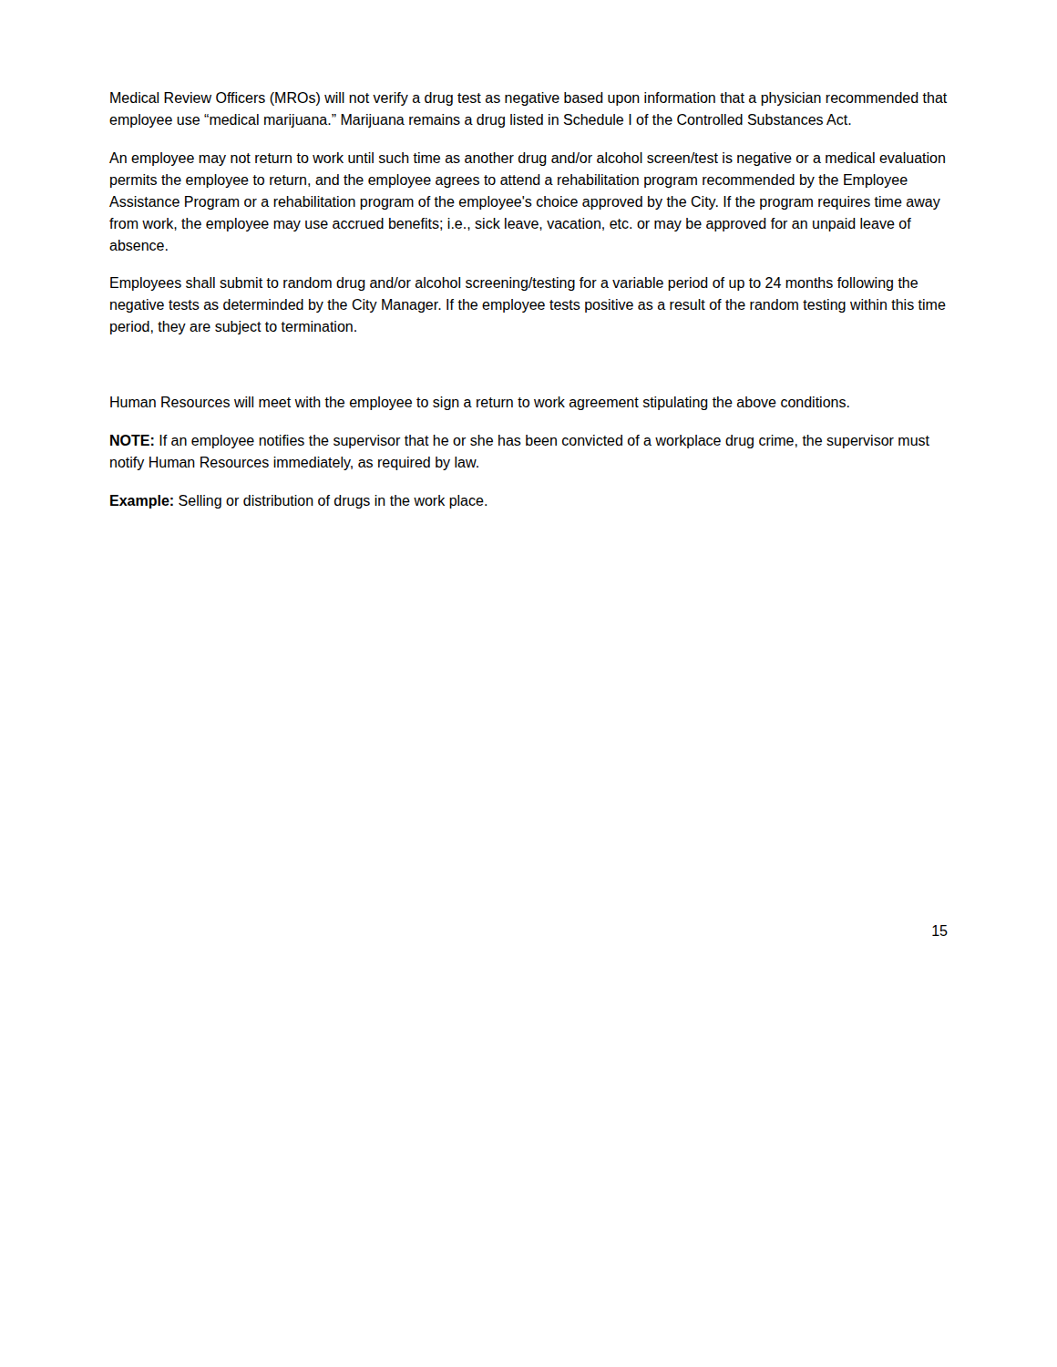Medical Review Officers (MROs) will not verify a drug test as negative based upon information that a physician recommended that employee use “medical marijuana.” Marijuana remains a drug listed in Schedule I of the Controlled Substances Act.
An employee may not return to work until such time as another drug and/or alcohol screen/test is negative or a medical evaluation permits the employee to return, and the employee agrees to attend a rehabilitation program recommended by the Employee Assistance Program or a rehabilitation program of the employee's choice approved by the City. If the program requires time away from work, the employee may use accrued benefits; i.e., sick leave, vacation, etc. or may be approved for an unpaid leave of absence.
Employees shall submit to random drug and/or alcohol screening/testing for a variable period of up to 24 months following the negative tests as determinded by the City Manager. If the employee tests positive as a result of the random testing within this time period, they are subject to termination.
Human Resources will meet with the employee to sign a return to work agreement stipulating the above conditions.
NOTE: If an employee notifies the supervisor that he or she has been convicted of a workplace drug crime, the supervisor must notify Human Resources immediately, as required by law.
Example: Selling or distribution of drugs in the work place.
15